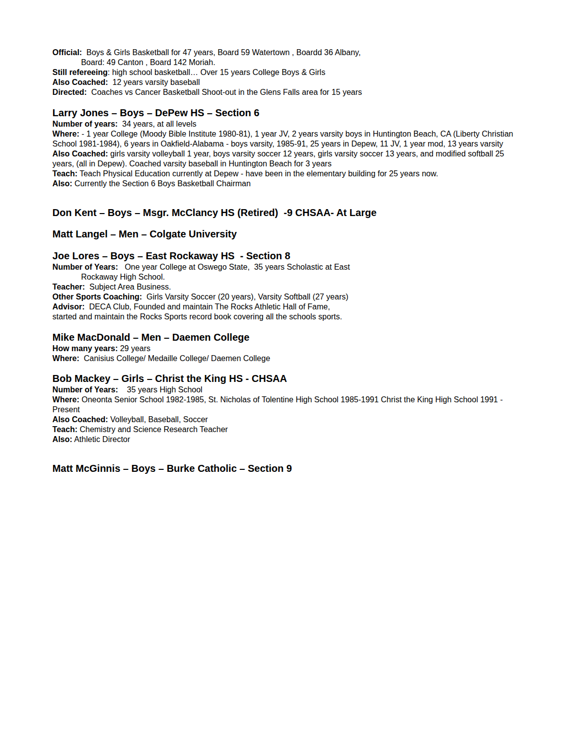Official: Boys & Girls Basketball for 47 years, Board 59 Watertown , Boardd 36 Albany,
Board: 49 Canton , Board 142 Moriah.
Still refereeing: high school basketball… Over 15 years College Boys & Girls
Also Coached: 12 years varsity baseball
Directed: Coaches vs Cancer Basketball Shoot-out in the Glens Falls area for 15 years
Larry Jones – Boys – DePew HS – Section 6
Number of years: 34 years, at all levels
Where: - 1 year College (Moody Bible Institute 1980-81), 1 year JV, 2 years varsity boys in Huntington Beach, CA (Liberty Christian School 1981-1984), 6 years in Oakfield-Alabama - boys varsity, 1985-91, 25 years in Depew, 11 JV, 1 year mod, 13 years varsity
Also Coached: girls varsity volleyball 1 year, boys varsity soccer 12 years, girls varsity soccer 13 years, and modified softball 25 years, (all in Depew). Coached varsity baseball in Huntington Beach for 3 years
Teach: Teach Physical Education currently at Depew - have been in the elementary building for 25 years now.
Also: Currently the Section 6 Boys Basketball Chairman
Don Kent – Boys – Msgr. McClancy HS (Retired) -9 CHSAA- At Large
Matt Langel – Men – Colgate University
Joe Lores – Boys – East Rockaway HS - Section 8
Number of Years: One year College at Oswego State, 35 years Scholastic at East
Rockaway High School.
Teacher: Subject Area Business.
Other Sports Coaching: Girls Varsity Soccer (20 years), Varsity Softball (27 years)
Advisor: DECA Club, Founded and maintain The Rocks Athletic Hall of Fame,
started and maintain the Rocks Sports record book covering all the schools sports.
Mike MacDonald – Men – Daemen College
How many years: 29 years
Where: Canisius College/ Medaille College/ Daemen College
Bob Mackey – Girls – Christ the King HS - CHSAA
Number of Years: 35 years High School
Where: Oneonta Senior School 1982-1985, St. Nicholas of Tolentine High School 1985-1991 Christ the King High School 1991 -Present
Also Coached: Volleyball, Baseball, Soccer
Teach: Chemistry and Science Research Teacher
Also: Athletic Director
Matt McGinnis – Boys – Burke Catholic – Section 9